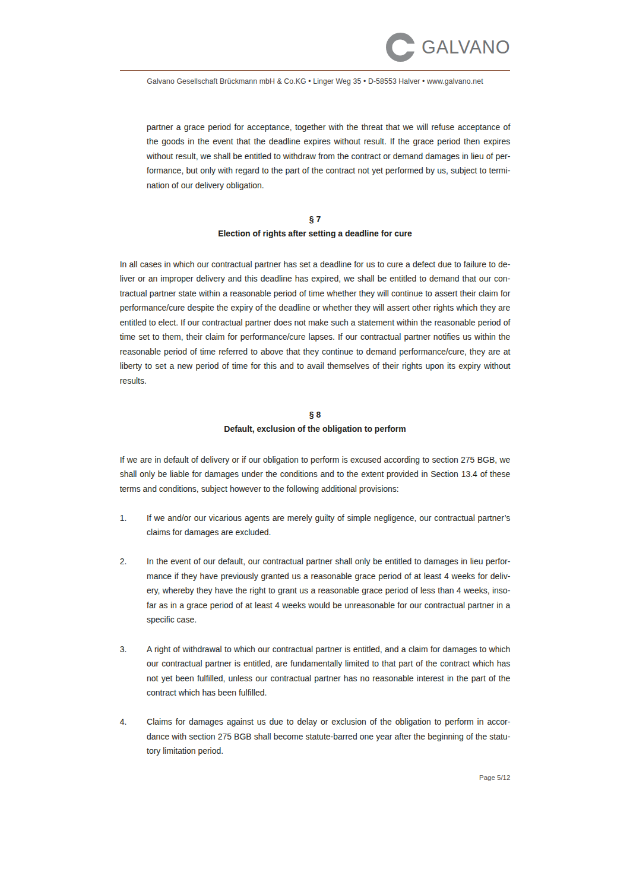GALVANO
Galvano Gesellschaft Brückmann mbH & Co.KG • Linger Weg 35 • D-58553 Halver • www.galvano.net
partner a grace period for acceptance, together with the threat that we will refuse acceptance of the goods in the event that the deadline expires without result. If the grace period then expires without result, we shall be entitled to withdraw from the contract or demand damages in lieu of performance, but only with regard to the part of the contract not yet performed by us, subject to termination of our delivery obligation.
§ 7 Election of rights after setting a deadline for cure
In all cases in which our contractual partner has set a deadline for us to cure a defect due to failure to deliver or an improper delivery and this deadline has expired, we shall be entitled to demand that our contractual partner state within a reasonable period of time whether they will continue to assert their claim for performance/cure despite the expiry of the deadline or whether they will assert other rights which they are entitled to elect. If our contractual partner does not make such a statement within the reasonable period of time set to them, their claim for performance/cure lapses. If our contractual partner notifies us within the reasonable period of time referred to above that they continue to demand performance/cure, they are at liberty to set a new period of time for this and to avail themselves of their rights upon its expiry without results.
§ 8 Default, exclusion of the obligation to perform
If we are in default of delivery or if our obligation to perform is excused according to section 275 BGB, we shall only be liable for damages under the conditions and to the extent provided in Section 13.4 of these terms and conditions, subject however to the following additional provisions:
If we and/or our vicarious agents are merely guilty of simple negligence, our contractual partner’s claims for damages are excluded.
In the event of our default, our contractual partner shall only be entitled to damages in lieu performance if they have previously granted us a reasonable grace period of at least 4 weeks for delivery, whereby they have the right to grant us a reasonable grace period of less than 4 weeks, insofar as in a grace period of at least 4 weeks would be unreasonable for our contractual partner in a specific case.
A right of withdrawal to which our contractual partner is entitled, and a claim for damages to which our contractual partner is entitled, are fundamentally limited to that part of the contract which has not yet been fulfilled, unless our contractual partner has no reasonable interest in the part of the contract which has been fulfilled.
Claims for damages against us due to delay or exclusion of the obligation to perform in accordance with section 275 BGB shall become statute-barred one year after the beginning of the statutory limitation period.
Page 5/12